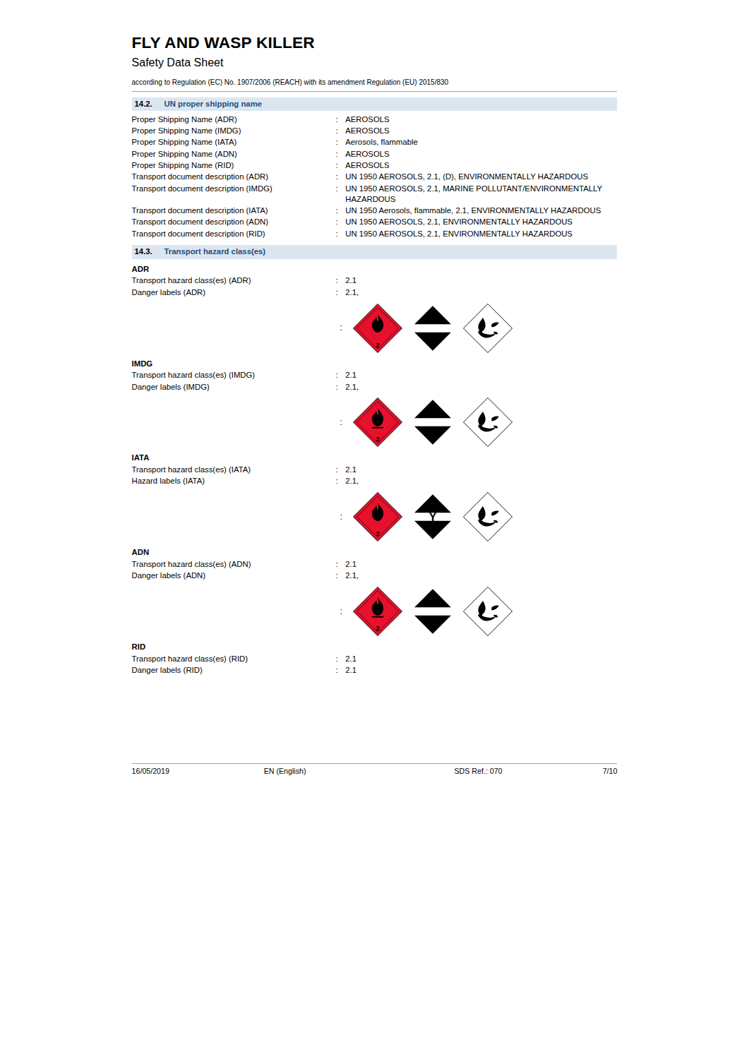FLY AND WASP KILLER
Safety Data Sheet
according to Regulation (EC) No. 1907/2006 (REACH) with its amendment Regulation (EU) 2015/830
14.2. UN proper shipping name
| Proper Shipping Name (ADR) | : | AEROSOLS |
| Proper Shipping Name (IMDG) | : | AEROSOLS |
| Proper Shipping Name (IATA) | : | Aerosols, flammable |
| Proper Shipping Name (ADN) | : | AEROSOLS |
| Proper Shipping Name (RID) | : | AEROSOLS |
| Transport document description (ADR) | : | UN 1950 AEROSOLS, 2.1, (D), ENVIRONMENTALLY HAZARDOUS |
| Transport document description (IMDG) | : | UN 1950 AEROSOLS, 2.1, MARINE POLLUTANT/ENVIRONMENTALLY HAZARDOUS |
| Transport document description (IATA) | : | UN 1950 Aerosols, flammable, 2.1, ENVIRONMENTALLY HAZARDOUS |
| Transport document description (ADN) | : | UN 1950 AEROSOLS, 2.1, ENVIRONMENTALLY HAZARDOUS |
| Transport document description (RID) | : | UN 1950 AEROSOLS, 2.1, ENVIRONMENTALLY HAZARDOUS |
14.3. Transport hazard class(es)
ADR
| Transport hazard class(es) (ADR) | : | 2.1 |
| Danger labels (ADR) | : | 2.1, |
: 2
IMDG
| Transport hazard class(es) (IMDG) | : | 2.1 |
| Danger labels (IMDG) | : | 2.1, |
: 2
IATA
| Transport hazard class(es) (IATA) | : | 2.1 |
| Hazard labels (IATA) | : | 2.1, |
: 2 Y
ADN
| Transport hazard class(es) (ADN) | : | 2.1 |
| Danger labels (ADN) | : | 2.1, |
: 2
RID
| Transport hazard class(es) (RID) | : | 2.1 |
| Danger labels (RID) | : | 2.1 |
16/05/2019
EN (English)
SDS Ref.: 070
7/10